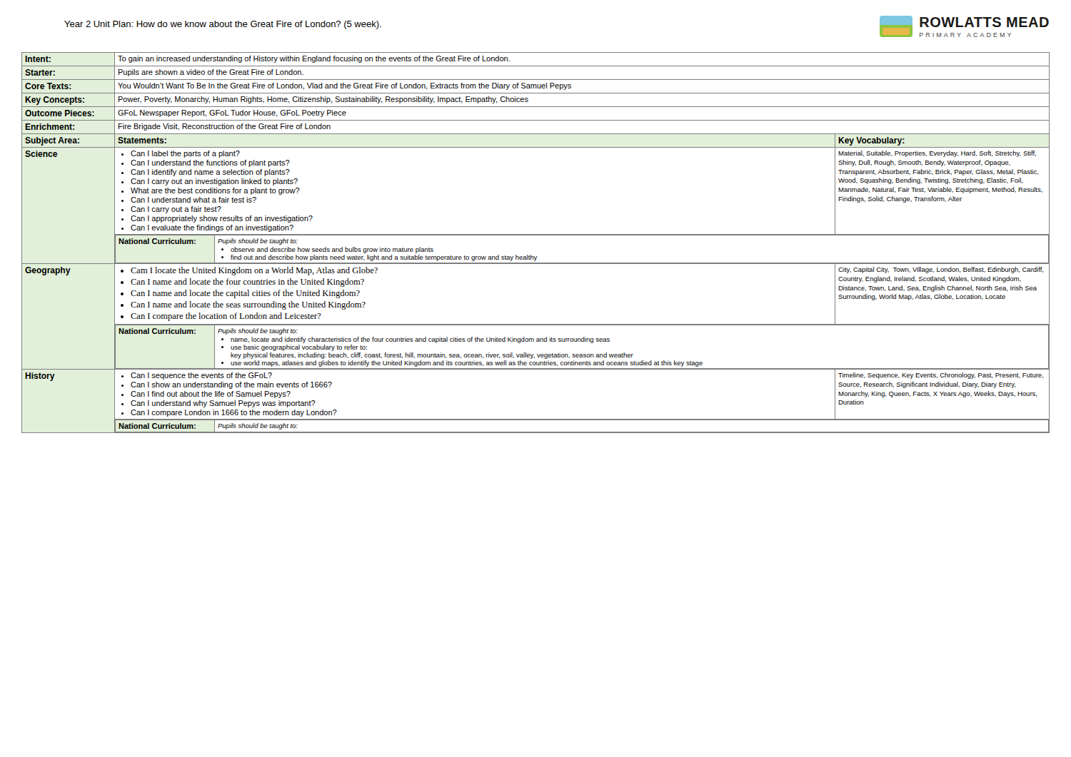Year 2 Unit Plan: How do we know about the Great Fire of London? (5 week).
ROWLATTS MEAD
PRIMARY ACADEMY
| Intent: | To gain an increased understanding of History within England focusing on the events of the Great Fire of London. |
| Starter: | Pupils are shown a video of the Great Fire of London. |
| Core Texts: | You Wouldn’t Want To Be In the Great Fire of London, Vlad and the Great Fire of London, Extracts from the Diary of Samuel Pepys |
| Key Concepts: | Power, Poverty, Monarchy, Human Rights, Home, Citizenship, Sustainability, Responsibility, Impact, Empathy, Choices |
| Outcome Pieces: | GFoL Newspaper Report, GFoL Tudor House, GFoL Poetry Piece |
| Enrichment: | Fire Brigade Visit, Reconstruction of the Great Fire of London |
| Subject Area: | Statements: | Key Vocabulary: |
| Science | Can I label the parts of a plant? Can I understand the functions of plant parts? Can I identify and name a selection of plants? Can I carry out an investigation linked to plants? What are the best conditions for a plant to grow? Can I understand what a fair test is? Can I carry out a fair test? Can I appropriately show results of an investigation? Can I evaluate the findings of an investigation? | Material, Suitable, Properties, Everyday, Hard, Soft, Stretchy, Stiff, Shiny, Dull, Rough, Smooth, Bendy, Waterproof, Opaque, Transparent, Absorbent, Fabric, Brick, Paper, Glass, Metal, Plastic, Wood, Squashing, Bending, Twisting, Stretching, Elastic, Foil, Manmade, Natural, Fair Test, Variable, Equipment, Method, Results, Findings, Solid, Change, Transform, Alter |
| / National Curriculum: / Pupils should be taught to: observe and describe how seeds and bulbs grow into mature plants find out and describe how plants need water, light and a suitable temperature to grow and stay healthy / |
| Geography | Cam I locate the United Kingdom on a World Map, Atlas and Globe? Can I name and locate the four countries in the United Kingdom? Can I name and locate the capital cities of the United Kingdom? Can I name and locate the seas surrounding the United Kingdom? Can I compare the location of London and Leicester? | City, Capital City, Town, Village, London, Belfast, Edinburgh, Cardiff, Country, England, Ireland, Scotland, Wales, United Kingdom, Distance, Town, Land, Sea, English Channel, North Sea, Irish Sea Surrounding, World Map, Atlas, Globe, Location, Locate |
| / National Curriculum: / Pupils should be taught to: name, locate and identify characteristics of the four countries and capital cities of the United Kingdom and its surrounding seas use basic geographical vocabulary to refer to: key physical features, including: beach, cliff, coast, forest, hill, mountain, sea, ocean, river, soil, valley, vegetation, season and weather use world maps, atlases and globes to identify the United Kingdom and its countries, as well as the countries, continents and oceans studied at this key stage / |
| History | Can I sequence the events of the GFoL? Can I show an understanding of the main events of 1666? Can I find out about the life of Samuel Pepys? Can I understand why Samuel Pepys was important? Can I compare London in 1666 to the modern day London? | Timeline, Sequence, Key Events, Chronology, Past, Present, Future, Source, Research, Significant Individual, Diary, Diary Entry, Monarchy, King, Queen, Facts, X Years Ago, Weeks, Days, Hours, Duration |
| / National Curriculum: / Pupils should be taught to: / |